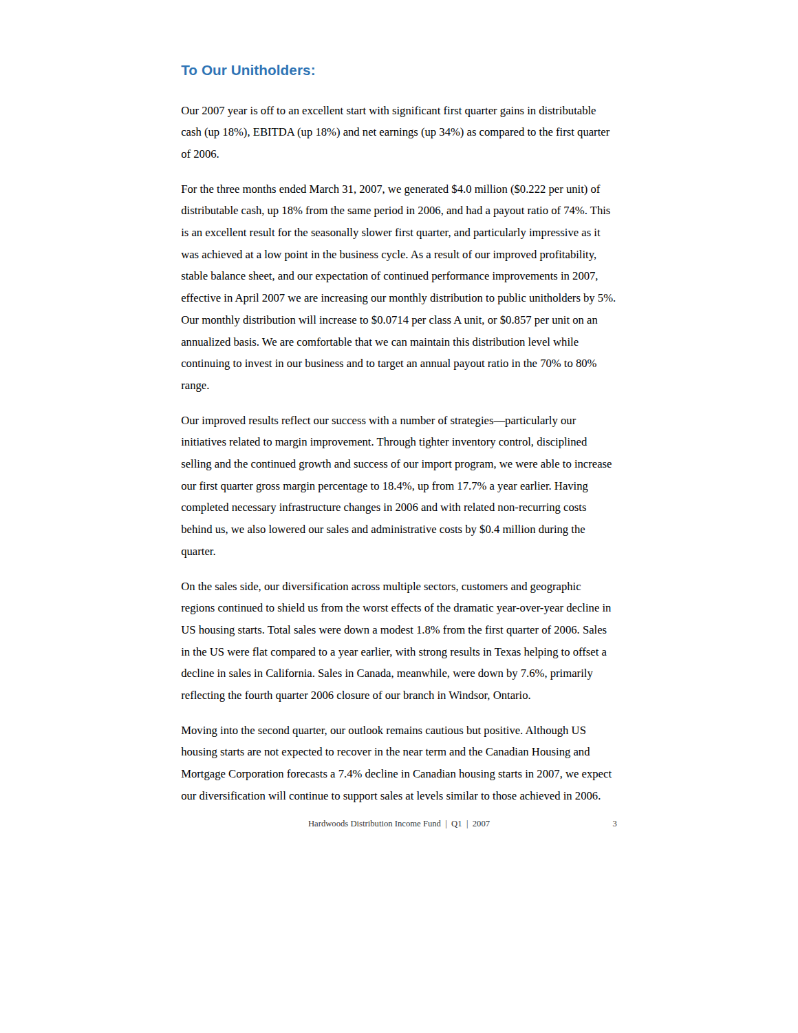To Our Unitholders:
Our 2007 year is off to an excellent start with significant first quarter gains in distributable cash (up 18%), EBITDA (up 18%) and net earnings (up 34%) as compared to the first quarter of 2006.
For the three months ended March 31, 2007, we generated $4.0 million ($0.222 per unit) of distributable cash, up 18% from the same period in 2006, and had a payout ratio of 74%. This is an excellent result for the seasonally slower first quarter, and particularly impressive as it was achieved at a low point in the business cycle. As a result of our improved profitability, stable balance sheet, and our expectation of continued performance improvements in 2007, effective in April 2007 we are increasing our monthly distribution to public unitholders by 5%. Our monthly distribution will increase to $0.0714 per class A unit, or $0.857 per unit on an annualized basis. We are comfortable that we can maintain this distribution level while continuing to invest in our business and to target an annual payout ratio in the 70% to 80% range.
Our improved results reflect our success with a number of strategies—particularly our initiatives related to margin improvement. Through tighter inventory control, disciplined selling and the continued growth and success of our import program, we were able to increase our first quarter gross margin percentage to 18.4%, up from 17.7% a year earlier. Having completed necessary infrastructure changes in 2006 and with related non-recurring costs behind us, we also lowered our sales and administrative costs by $0.4 million during the quarter.
On the sales side, our diversification across multiple sectors, customers and geographic regions continued to shield us from the worst effects of the dramatic year-over-year decline in US housing starts. Total sales were down a modest 1.8% from the first quarter of 2006. Sales in the US were flat compared to a year earlier, with strong results in Texas helping to offset a decline in sales in California. Sales in Canada, meanwhile, were down by 7.6%, primarily reflecting the fourth quarter 2006 closure of our branch in Windsor, Ontario.
Moving into the second quarter, our outlook remains cautious but positive. Although US housing starts are not expected to recover in the near term and the Canadian Housing and Mortgage Corporation forecasts a 7.4% decline in Canadian housing starts in 2007, we expect our diversification will continue to support sales at levels similar to those achieved in 2006.
Hardwoods Distribution Income Fund | Q1 | 2007
3